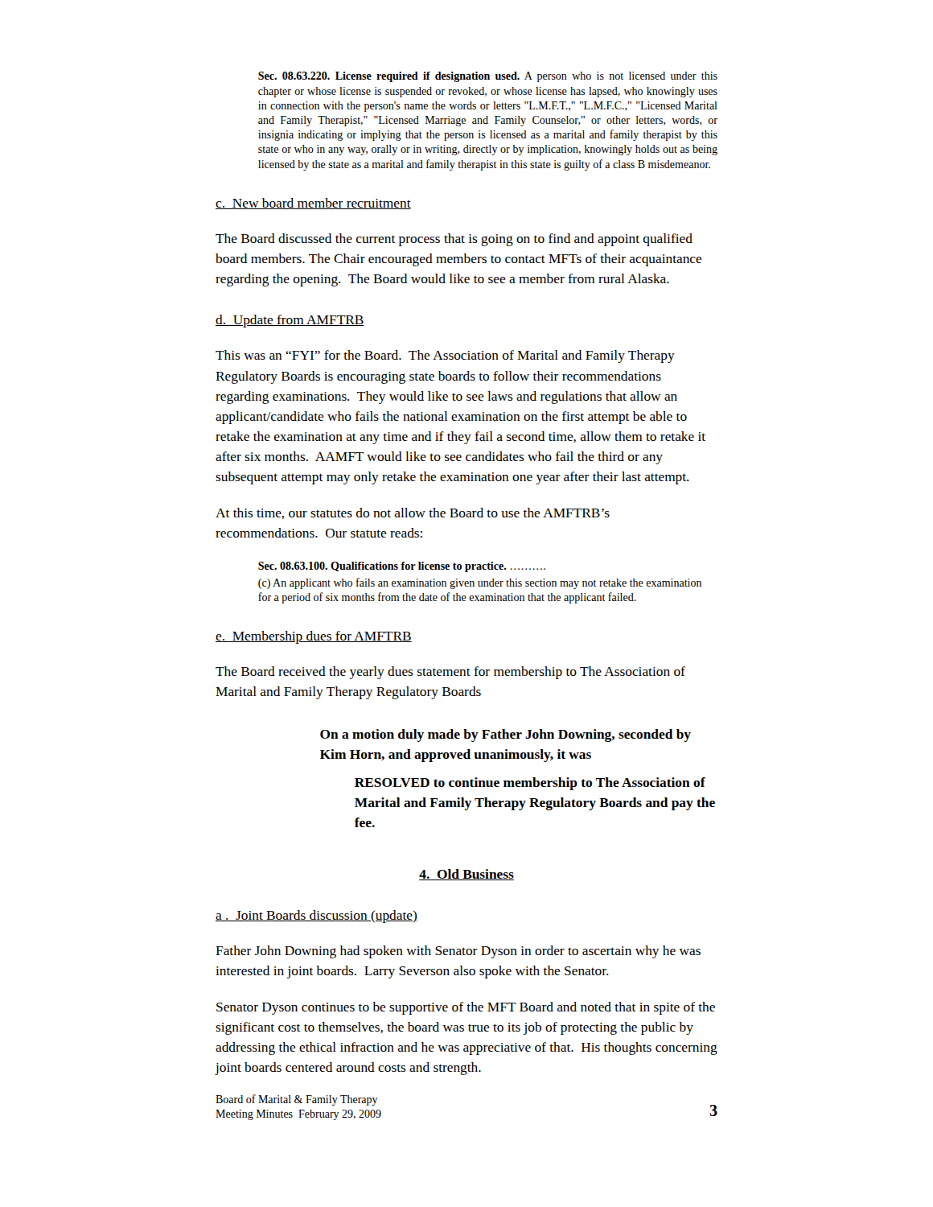Sec. 08.63.220. License required if designation used. A person who is not licensed under this chapter or whose license is suspended or revoked, or whose license has lapsed, who knowingly uses in connection with the person's name the words or letters "L.M.F.T.," "L.M.F.C.," "Licensed Marital and Family Therapist," "Licensed Marriage and Family Counselor," or other letters, words, or insignia indicating or implying that the person is licensed as a marital and family therapist by this state or who in any way, orally or in writing, directly or by implication, knowingly holds out as being licensed by the state as a marital and family therapist in this state is guilty of a class B misdemeanor.
c. New board member recruitment
The Board discussed the current process that is going on to find and appoint qualified board members. The Chair encouraged members to contact MFTs of their acquaintance regarding the opening. The Board would like to see a member from rural Alaska.
d. Update from AMFTRB
This was an “FYI” for the Board. The Association of Marital and Family Therapy Regulatory Boards is encouraging state boards to follow their recommendations regarding examinations. They would like to see laws and regulations that allow an applicant/candidate who fails the national examination on the first attempt be able to retake the examination at any time and if they fail a second time, allow them to retake it after six months. AAMFT would like to see candidates who fail the third or any subsequent attempt may only retake the examination one year after their last attempt.
At this time, our statutes do not allow the Board to use the AMFTRB’s recommendations. Our statute reads:
Sec. 08.63.100. Qualifications for license to practice. ………. (c) An applicant who fails an examination given under this section may not retake the examination for a period of six months from the date of the examination that the applicant failed.
e. Membership dues for AMFTRB
The Board received the yearly dues statement for membership to The Association of Marital and Family Therapy Regulatory Boards
On a motion duly made by Father John Downing, seconded by Kim Horn, and approved unanimously, it was RESOLVED to continue membership to The Association of Marital and Family Therapy Regulatory Boards and pay the fee.
4. Old Business
a . Joint Boards discussion (update)
Father John Downing had spoken with Senator Dyson in order to ascertain why he was interested in joint boards. Larry Severson also spoke with the Senator.
Senator Dyson continues to be supportive of the MFT Board and noted that in spite of the significant cost to themselves, the board was true to its job of protecting the public by addressing the ethical infraction and he was appreciative of that. His thoughts concerning joint boards centered around costs and strength.
Board of Marital & Family Therapy
Meeting Minutes February 29, 2009 3